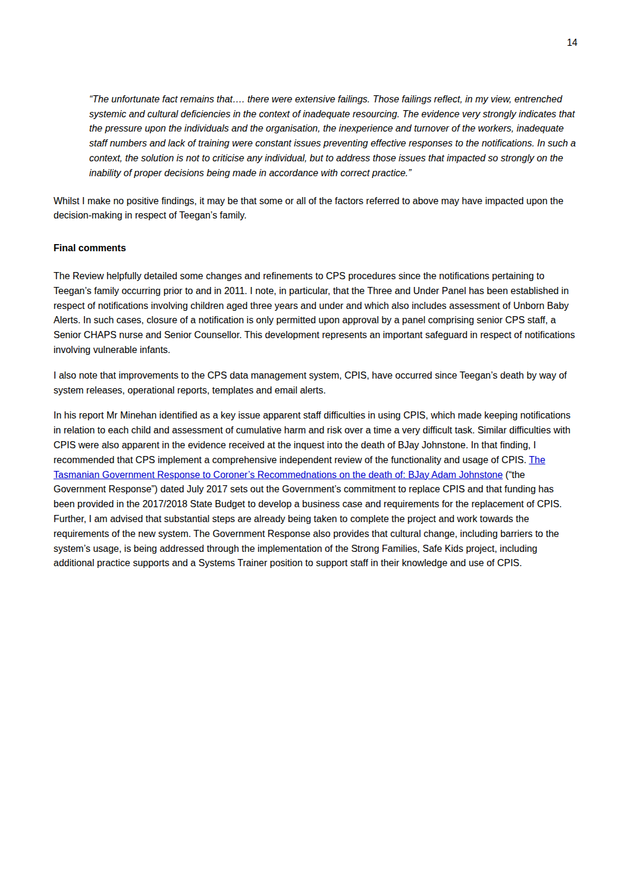14
“The unfortunate fact remains that…. there were extensive failings. Those failings reflect, in my view, entrenched systemic and cultural deficiencies in the context of inadequate resourcing. The evidence very strongly indicates that the pressure upon the individuals and the organisation, the inexperience and turnover of the workers, inadequate staff numbers and lack of training were constant issues preventing effective responses to the notifications. In such a context, the solution is not to criticise any individual, but to address those issues that impacted so strongly on the inability of proper decisions being made in accordance with correct practice.”
Whilst I make no positive findings, it may be that some or all of the factors referred to above may have impacted upon the decision-making in respect of Teegan’s family.
Final comments
The Review helpfully detailed some changes and refinements to CPS procedures since the notifications pertaining to Teegan’s family occurring prior to and in 2011. I note, in particular, that the Three and Under Panel has been established in respect of notifications involving children aged three years and under and which also includes assessment of Unborn Baby Alerts. In such cases, closure of a notification is only permitted upon approval by a panel comprising senior CPS staff, a Senior CHAPS nurse and Senior Counsellor. This development represents an important safeguard in respect of notifications involving vulnerable infants.
I also note that improvements to the CPS data management system, CPIS, have occurred since Teegan’s death by way of system releases, operational reports, templates and email alerts.
In his report Mr Minehan identified as a key issue apparent staff difficulties in using CPIS, which made keeping notifications in relation to each child and assessment of cumulative harm and risk over a time a very difficult task. Similar difficulties with CPIS were also apparent in the evidence received at the inquest into the death of BJay Johnstone. In that finding, I recommended that CPS implement a comprehensive independent review of the functionality and usage of CPIS. The Tasmanian Government Response to Coroner’s Recommednations on the death of: BJay Adam Johnstone (“the Government Response”) dated July 2017 sets out the Government’s commitment to replace CPIS and that funding has been provided in the 2017/2018 State Budget to develop a business case and requirements for the replacement of CPIS. Further, I am advised that substantial steps are already being taken to complete the project and work towards the requirements of the new system. The Government Response also provides that cultural change, including barriers to the system’s usage, is being addressed through the implementation of the Strong Families, Safe Kids project, including additional practice supports and a Systems Trainer position to support staff in their knowledge and use of CPIS.